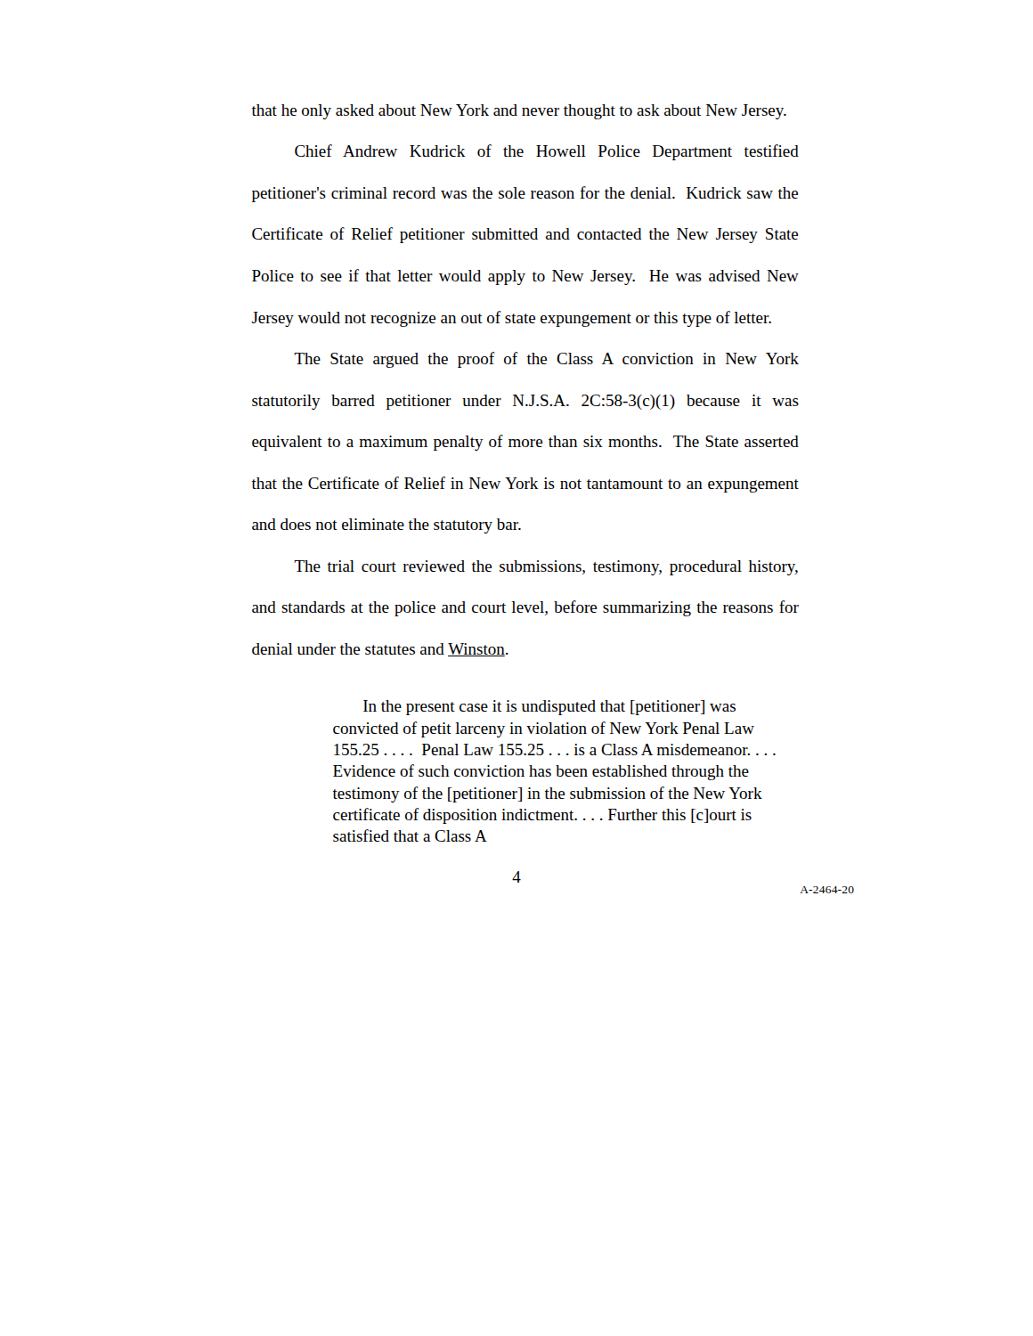that he only asked about New York and never thought to ask about New Jersey.
Chief Andrew Kudrick of the Howell Police Department testified petitioner's criminal record was the sole reason for the denial. Kudrick saw the Certificate of Relief petitioner submitted and contacted the New Jersey State Police to see if that letter would apply to New Jersey. He was advised New Jersey would not recognize an out of state expungement or this type of letter.
The State argued the proof of the Class A conviction in New York statutorily barred petitioner under N.J.S.A. 2C:58-3(c)(1) because it was equivalent to a maximum penalty of more than six months. The State asserted that the Certificate of Relief in New York is not tantamount to an expungement and does not eliminate the statutory bar.
The trial court reviewed the submissions, testimony, procedural history, and standards at the police and court level, before summarizing the reasons for denial under the statutes and Winston.
In the present case it is undisputed that [petitioner] was convicted of petit larceny in violation of New York Penal Law 155.25 . . . . Penal Law 155.25 . . . is a Class A misdemeanor. . . . Evidence of such conviction has been established through the testimony of the [petitioner] in the submission of the New York certificate of disposition indictment. . . . Further this [c]ourt is satisfied that a Class A
4
A-2464-20